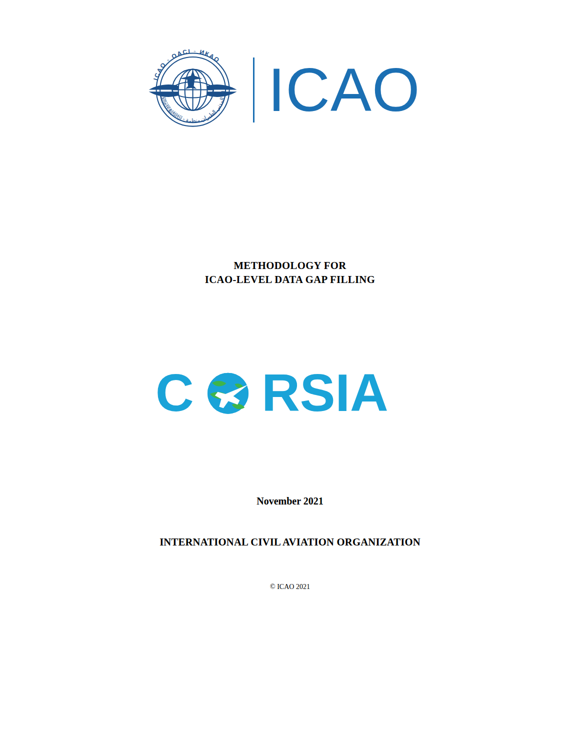ICAO ◦ OACI ◦ ИКАО 国际民航组织 ◦ الدولي المدني الطيران منظمة
ICAO
METHODOLOGY FOR
ICAO-LEVEL DATA GAP FILLING
C RSIA
November 2021
INTERNATIONAL CIVIL AVIATION ORGANIZATION
© ICAO 2021